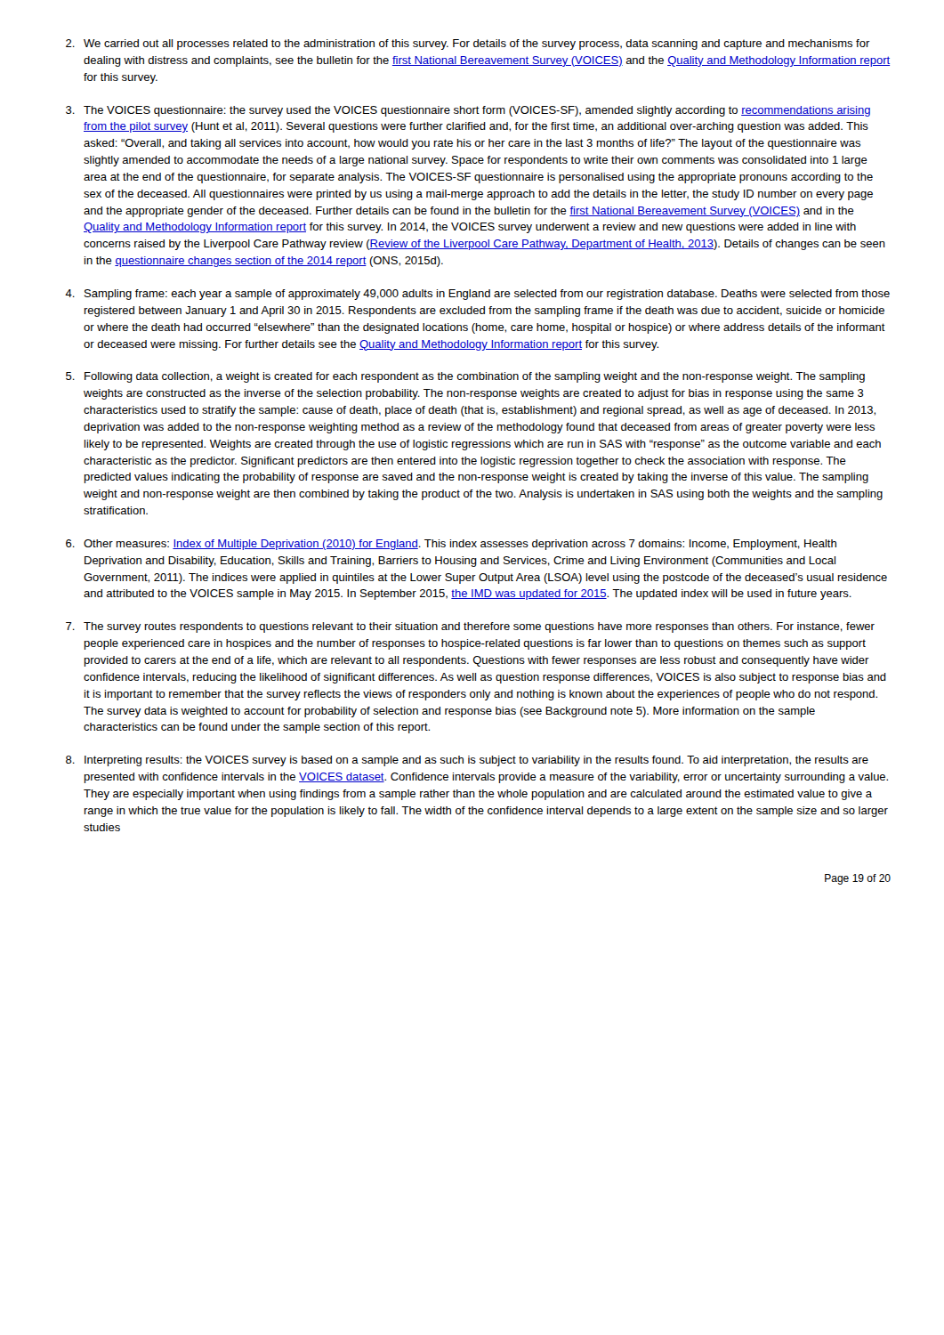We carried out all processes related to the administration of this survey. For details of the survey process, data scanning and capture and mechanisms for dealing with distress and complaints, see the bulletin for the first National Bereavement Survey (VOICES) and the Quality and Methodology Information report for this survey.
The VOICES questionnaire: the survey used the VOICES questionnaire short form (VOICES-SF), amended slightly according to recommendations arising from the pilot survey (Hunt et al, 2011). Several questions were further clarified and, for the first time, an additional over-arching question was added. This asked: “Overall, and taking all services into account, how would you rate his or her care in the last 3 months of life?” The layout of the questionnaire was slightly amended to accommodate the needs of a large national survey. Space for respondents to write their own comments was consolidated into 1 large area at the end of the questionnaire, for separate analysis. The VOICES-SF questionnaire is personalised using the appropriate pronouns according to the sex of the deceased. All questionnaires were printed by us using a mail-merge approach to add the details in the letter, the study ID number on every page and the appropriate gender of the deceased. Further details can be found in the bulletin for the first National Bereavement Survey (VOICES) and in the Quality and Methodology Information report for this survey. In 2014, the VOICES survey underwent a review and new questions were added in line with concerns raised by the Liverpool Care Pathway review (Review of the Liverpool Care Pathway, Department of Health, 2013). Details of changes can be seen in the questionnaire changes section of the 2014 report (ONS, 2015d).
Sampling frame: each year a sample of approximately 49,000 adults in England are selected from our registration database. Deaths were selected from those registered between January 1 and April 30 in 2015. Respondents are excluded from the sampling frame if the death was due to accident, suicide or homicide or where the death had occurred “elsewhere” than the designated locations (home, care home, hospital or hospice) or where address details of the informant or deceased were missing. For further details see the Quality and Methodology Information report for this survey.
Following data collection, a weight is created for each respondent as the combination of the sampling weight and the non-response weight. The sampling weights are constructed as the inverse of the selection probability. The non-response weights are created to adjust for bias in response using the same 3 characteristics used to stratify the sample: cause of death, place of death (that is, establishment) and regional spread, as well as age of deceased. In 2013, deprivation was added to the non-response weighting method as a review of the methodology found that deceased from areas of greater poverty were less likely to be represented. Weights are created through the use of logistic regressions which are run in SAS with “response” as the outcome variable and each characteristic as the predictor. Significant predictors are then entered into the logistic regression together to check the association with response. The predicted values indicating the probability of response are saved and the non-response weight is created by taking the inverse of this value. The sampling weight and non-response weight are then combined by taking the product of the two. Analysis is undertaken in SAS using both the weights and the sampling stratification.
Other measures: Index of Multiple Deprivation (2010) for England. This index assesses deprivation across 7 domains: Income, Employment, Health Deprivation and Disability, Education, Skills and Training, Barriers to Housing and Services, Crime and Living Environment (Communities and Local Government, 2011). The indices were applied in quintiles at the Lower Super Output Area (LSOA) level using the postcode of the deceased’s usual residence and attributed to the VOICES sample in May 2015. In September 2015, the IMD was updated for 2015. The updated index will be used in future years.
The survey routes respondents to questions relevant to their situation and therefore some questions have more responses than others. For instance, fewer people experienced care in hospices and the number of responses to hospice-related questions is far lower than to questions on themes such as support provided to carers at the end of a life, which are relevant to all respondents. Questions with fewer responses are less robust and consequently have wider confidence intervals, reducing the likelihood of significant differences. As well as question response differences, VOICES is also subject to response bias and it is important to remember that the survey reflects the views of responders only and nothing is known about the experiences of people who do not respond. The survey data is weighted to account for probability of selection and response bias (see Background note 5). More information on the sample characteristics can be found under the sample section of this report.
Interpreting results: the VOICES survey is based on a sample and as such is subject to variability in the results found. To aid interpretation, the results are presented with confidence intervals in the VOICES dataset. Confidence intervals provide a measure of the variability, error or uncertainty surrounding a value. They are especially important when using findings from a sample rather than the whole population and are calculated around the estimated value to give a range in which the true value for the population is likely to fall. The width of the confidence interval depends to a large extent on the sample size and so larger studies
Page 19 of 20